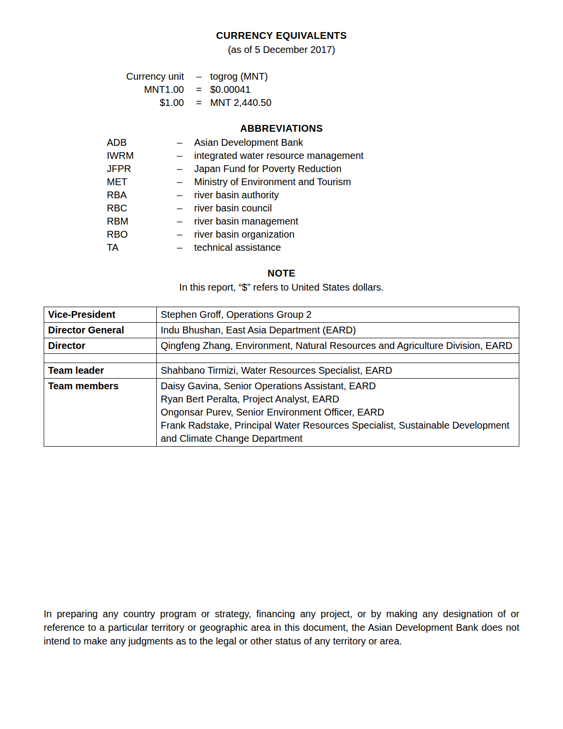CURRENCY EQUIVALENTS
(as of 5 December 2017)
| Currency unit | – | togrog (MNT) |
| MNT1.00 | = | $0.00041 |
| $1.00 | = | MNT 2,440.50 |
ABBREVIATIONS
| ADB | – | Asian Development Bank |
| IWRM | – | integrated water resource management |
| JFPR | – | Japan Fund for Poverty Reduction |
| MET | – | Ministry of Environment and Tourism |
| RBA | – | river basin authority |
| RBC | – | river basin council |
| RBM | – | river basin management |
| RBO | – | river basin organization |
| TA | – | technical assistance |
NOTE
In this report, “$” refers to United States dollars.
| Vice-President | Stephen Groff, Operations Group 2 |
| Director General | Indu Bhushan, East Asia Department (EARD) |
| Director | Qingfeng Zhang, Environment, Natural Resources and Agriculture Division, EARD |
| Team leader | Shahbano Tirmizi, Water Resources Specialist, EARD |
| Team members | Daisy Gavina, Senior Operations Assistant, EARD Ryan Bert Peralta, Project Analyst, EARD Ongonsar Purev, Senior Environment Officer, EARD Frank Radstake, Principal Water Resources Specialist, Sustainable Development and Climate Change Department |
In preparing any country program or strategy, financing any project, or by making any designation of or reference to a particular territory or geographic area in this document, the Asian Development Bank does not intend to make any judgments as to the legal or other status of any territory or area.